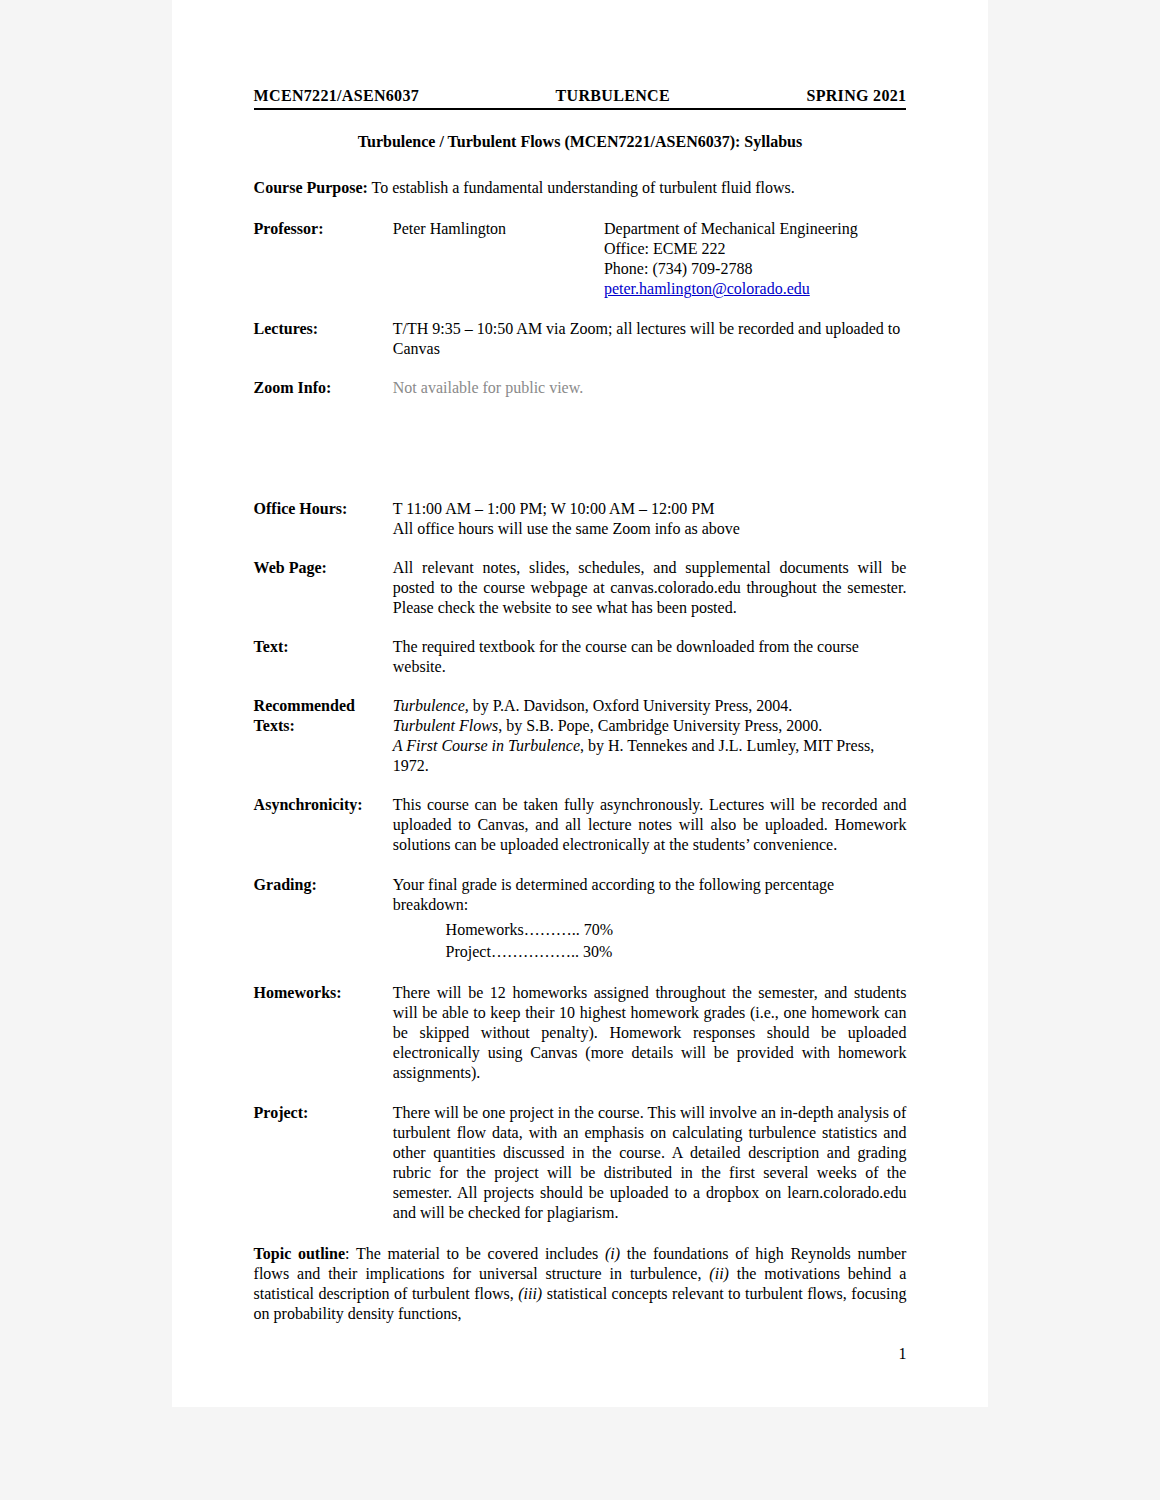MCEN7221/ASEN6037 TURBULENCE SPRING 2021
Turbulence / Turbulent Flows (MCEN7221/ASEN6037): Syllabus
Course Purpose: To establish a fundamental understanding of turbulent fluid flows.
Professor:
Peter Hamlington
Department of Mechanical Engineering
Office: ECME 222
Phone: (734) 709-2788
peter.hamlington@colorado.edu
Lectures:
T/TH 9:35 – 10:50 AM via Zoom; all lectures will be recorded and uploaded to Canvas
Zoom Info:
Not available for public view.
Office Hours:
T 11:00 AM – 1:00 PM; W 10:00 AM – 12:00 PM
All office hours will use the same Zoom info as above
Web Page:
All relevant notes, slides, schedules, and supplemental documents will be posted to the course webpage at canvas.colorado.edu throughout the semester. Please check the website to see what has been posted.
Text:
The required textbook for the course can be downloaded from the course website.
Recommended
Texts:
Turbulence, by P.A. Davidson, Oxford University Press, 2004.
Turbulent Flows, by S.B. Pope, Cambridge University Press, 2000.
A First Course in Turbulence, by H. Tennekes and J.L. Lumley, MIT Press, 1972.
Asynchronicity:
This course can be taken fully asynchronously. Lectures will be recorded and uploaded to Canvas, and all lecture notes will also be uploaded. Homework solutions can be uploaded electronically at the students’ convenience.
Grading:
Your final grade is determined according to the following percentage breakdown:
Homeworks……….. 70%
Project…………….. 30%
Homeworks:
There will be 12 homeworks assigned throughout the semester, and students will be able to keep their 10 highest homework grades (i.e., one homework can be skipped without penalty). Homework responses should be uploaded electronically using Canvas (more details will be provided with homework assignments).
Project:
There will be one project in the course. This will involve an in-depth analysis of turbulent flow data, with an emphasis on calculating turbulence statistics and other quantities discussed in the course. A detailed description and grading rubric for the project will be distributed in the first several weeks of the semester. All projects should be uploaded to a dropbox on learn.colorado.edu and will be checked for plagiarism.
Topic outline: The material to be covered includes (i) the foundations of high Reynolds number flows and their implications for universal structure in turbulence, (ii) the motivations behind a statistical description of turbulent flows, (iii) statistical concepts relevant to turbulent flows, focusing on probability density functions,
1